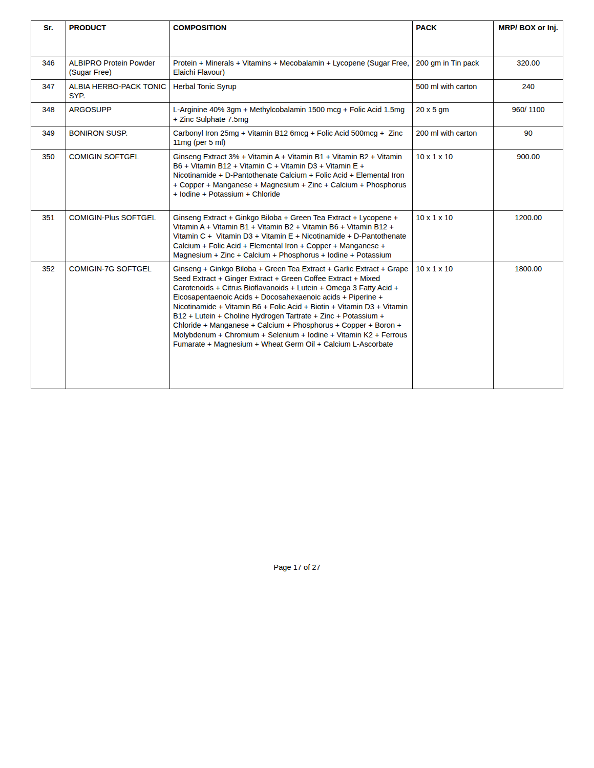| Sr. | PRODUCT | COMPOSITION | PACK | MRP/ BOX or Inj. |
| --- | --- | --- | --- | --- |
| 346 | ALBIPRO Protein Powder (Sugar Free) | Protein + Minerals + Vitamins + Mecobalamin + Lycopene (Sugar Free, Elaichi Flavour) | 200 gm in Tin pack | 320.00 |
| 347 | ALBIA HERBO-PACK TONIC SYP. | Herbal Tonic Syrup | 500 ml with carton | 240 |
| 348 | ARGOSUPP | L-Arginine 40% 3gm + Methylcobalamin 1500 mcg + Folic Acid 1.5mg + Zinc Sulphate 7.5mg | 20 x 5 gm | 960/ 1100 |
| 349 | BONIRON SUSP. | Carbonyl Iron 25mg + Vitamin B12 6mcg + Folic Acid 500mcg + Zinc 11mg (per 5 ml) | 200 ml with carton | 90 |
| 350 | COMIGIN SOFTGEL | Ginseng Extract 3% + Vitamin A + Vitamin B1 + Vitamin B2 + Vitamin B6 + Vitamin B12 + Vitamin C + Vitamin D3 + Vitamin E + Nicotinamide + D-Pantothenate Calcium + Folic Acid + Elemental Iron + Copper + Manganese + Magnesium + Zinc + Calcium + Phosphorus + Iodine + Potassium + Chloride | 10 x 1 x 10 | 900.00 |
| 351 | COMIGIN-Plus SOFTGEL | Ginseng Extract + Ginkgo Biloba + Green Tea Extract + Lycopene + Vitamin A + Vitamin B1 + Vitamin B2 + Vitamin B6 + Vitamin B12 + Vitamin C + Vitamin D3 + Vitamin E + Nicotinamide + D-Pantothenate Calcium + Folic Acid + Elemental Iron + Copper + Manganese + Magnesium + Zinc + Calcium + Phosphorus + Iodine + Potassium | 10 x 1 x 10 | 1200.00 |
| 352 | COMIGIN-7G SOFTGEL | Ginseng + Ginkgo Biloba + Green Tea Extract + Garlic Extract + Grape Seed Extract + Ginger Extract + Green Coffee Extract + Mixed Carotenoids + Citrus Bioflavanoids + Lutein + Omega 3 Fatty Acid + Eicosapentaenoic Acids + Docosahexaenoic acids + Piperine + Nicotinamide + Vitamin B6 + Folic Acid + Biotin + Vitamin D3 + Vitamin B12 + Lutein + Choline Hydrogen Tartrate + Zinc + Potassium + Chloride + Manganese + Calcium + Phosphorus + Copper + Boron + Molybdenum + Chromium + Selenium + Iodine + Vitamin K2 + Ferrous Fumarate + Magnesium + Wheat Germ Oil + Calcium L-Ascorbate | 10 x 1 x 10 | 1800.00 |
Page 17 of 27